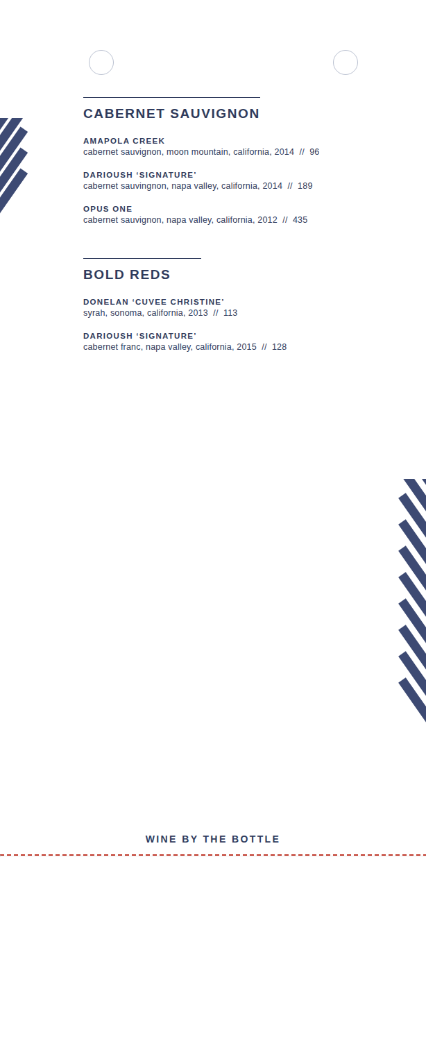Cabernet Sauvignon
Amapola Creek
cabernet sauvignon, moon mountain, california, 2014 // 96
Darioush ‘Signature’
cabernet sauvingnon, napa valley, california, 2014 // 189
Opus One
cabernet sauvignon, napa valley, california, 2012 // 435
Bold Reds
Donelan ‘Cuvee Christine’
syrah, sonoma, california, 2013 // 113
Darioush ‘Signature’
cabernet franc, napa valley, california, 2015 // 128
Wine by the Bottle